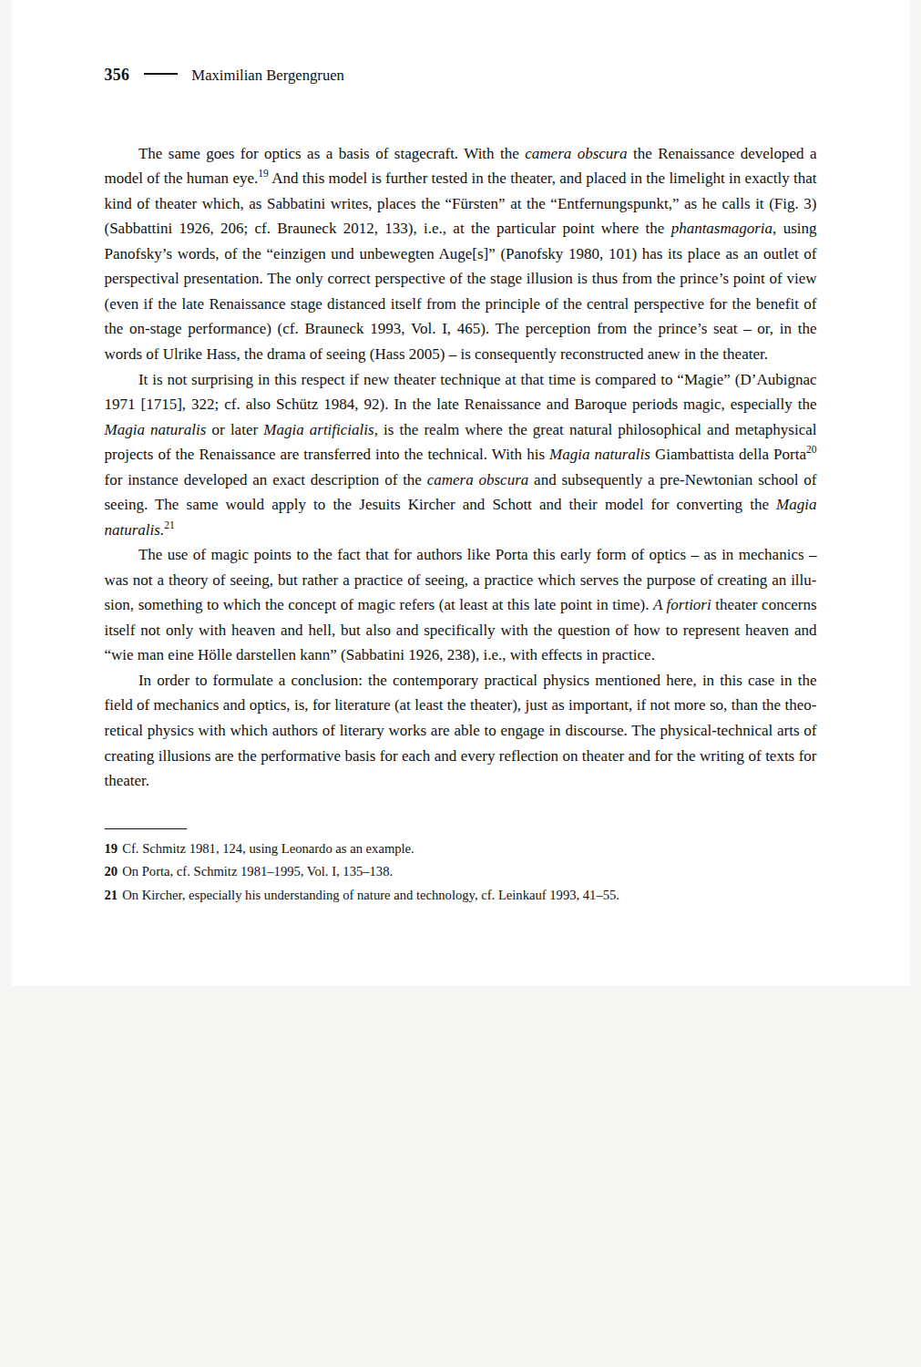356 Maximilian Bergengruen
The same goes for optics as a basis of stagecraft. With the camera obscura the Renaissance developed a model of the human eye.19 And this model is further tested in the theater, and placed in the limelight in exactly that kind of theater which, as Sabbatini writes, places the “Fürsten” at the “Entfernungspunkt,” as he calls it (Fig. 3) (Sabbattini 1926, 206; cf. Brauneck 2012, 133), i.e., at the particular point where the phantasmagoria, using Panofsky’s words, of the “einzigen und unbewegten Auge[s]” (Panofsky 1980, 101) has its place as an outlet of perspectival presentation. The only correct perspective of the stage illusion is thus from the prince’s point of view (even if the late Renaissance stage distanced itself from the principle of the central perspective for the benefit of the on-stage performance) (cf. Brauneck 1993, Vol. I, 465). The perception from the prince’s seat – or, in the words of Ulrike Hass, the drama of seeing (Hass 2005) – is consequently reconstructed anew in the theater.
It is not surprising in this respect if new theater technique at that time is compared to “Magie” (D’Aubignac 1971 [1715], 322; cf. also Schütz 1984, 92). In the late Renaissance and Baroque periods magic, especially the Magia naturalis or later Magia artificialis, is the realm where the great natural philosophical and metaphysical projects of the Renaissance are transferred into the technical. With his Magia naturalis Giambattista della Porta20 for instance developed an exact description of the camera obscura and subsequently a pre-Newtonian school of seeing. The same would apply to the Jesuits Kircher and Schott and their model for converting the Magia naturalis.21
The use of magic points to the fact that for authors like Porta this early form of optics – as in mechanics – was not a theory of seeing, but rather a practice of seeing, a practice which serves the purpose of creating an illusion, something to which the concept of magic refers (at least at this late point in time). A fortiori theater concerns itself not only with heaven and hell, but also and specifically with the question of how to represent heaven and “wie man eine Hölle darstellen kann” (Sabbatini 1926, 238), i.e., with effects in practice.
In order to formulate a conclusion: the contemporary practical physics mentioned here, in this case in the field of mechanics and optics, is, for literature (at least the theater), just as important, if not more so, than the theoretical physics with which authors of literary works are able to engage in discourse. The physical-technical arts of creating illusions are the performative basis for each and every reflection on theater and for the writing of texts for theater.
19 Cf. Schmitz 1981, 124, using Leonardo as an example.
20 On Porta, cf. Schmitz 1981–1995, Vol. I, 135–138.
21 On Kircher, especially his understanding of nature and technology, cf. Leinkauf 1993, 41–55.